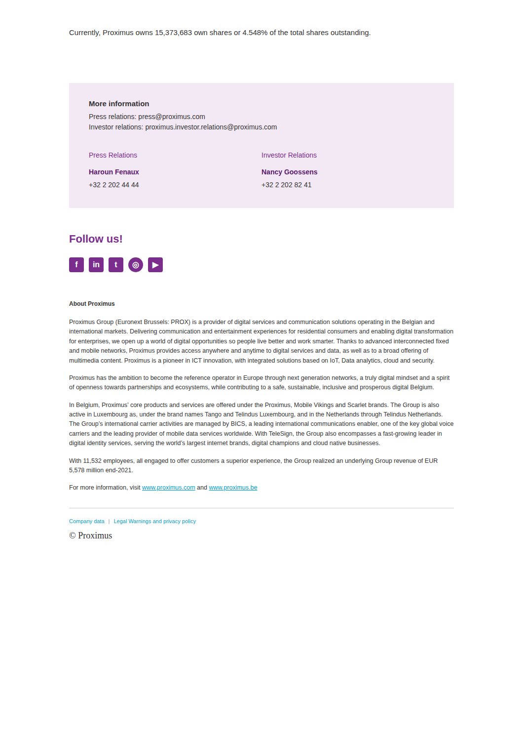Currently, Proximus owns 15,373,683 own shares or 4.548% of the total shares outstanding.
More information
Press relations: press@proximus.com
Investor relations: proximus.investor.relations@proximus.com
Press Relations
Haroun Fenaux
+32 2 202 44 44
Investor Relations
Nancy Goossens
+32 2 202 82 41
Follow us!
f
in
t
◎
▶
About Proximus
Proximus Group (Euronext Brussels: PROX) is a provider of digital services and communication solutions operating in the Belgian and international markets. Delivering communication and entertainment experiences for residential consumers and enabling digital transformation for enterprises, we open up a world of digital opportunities so people live better and work smarter. Thanks to advanced interconnected fixed and mobile networks, Proximus provides access anywhere and anytime to digital services and data, as well as to a broad offering of multimedia content. Proximus is a pioneer in ICT innovation, with integrated solutions based on IoT, Data analytics, cloud and security.
Proximus has the ambition to become the reference operator in Europe through next generation networks, a truly digital mindset and a spirit of openness towards partnerships and ecosystems, while contributing to a safe, sustainable, inclusive and prosperous digital Belgium.
In Belgium, Proximus’ core products and services are offered under the Proximus, Mobile Vikings and Scarlet brands. The Group is also active in Luxembourg as, under the brand names Tango and Telindus Luxembourg, and in the Netherlands through Telindus Netherlands. The Group’s international carrier activities are managed by BICS, a leading international communications enabler, one of the key global voice carriers and the leading provider of mobile data services worldwide. With TeleSign, the Group also encompasses a fast-growing leader in digital identity services, serving the world’s largest internet brands, digital champions and cloud native businesses.
With 11,532 employees, all engaged to offer customers a superior experience, the Group realized an underlying Group revenue of EUR 5,578 million end-2021.
For more information, visit www.proximus.com and www.proximus.be
Company data|Legal Warnings and privacy policy
© Proximus